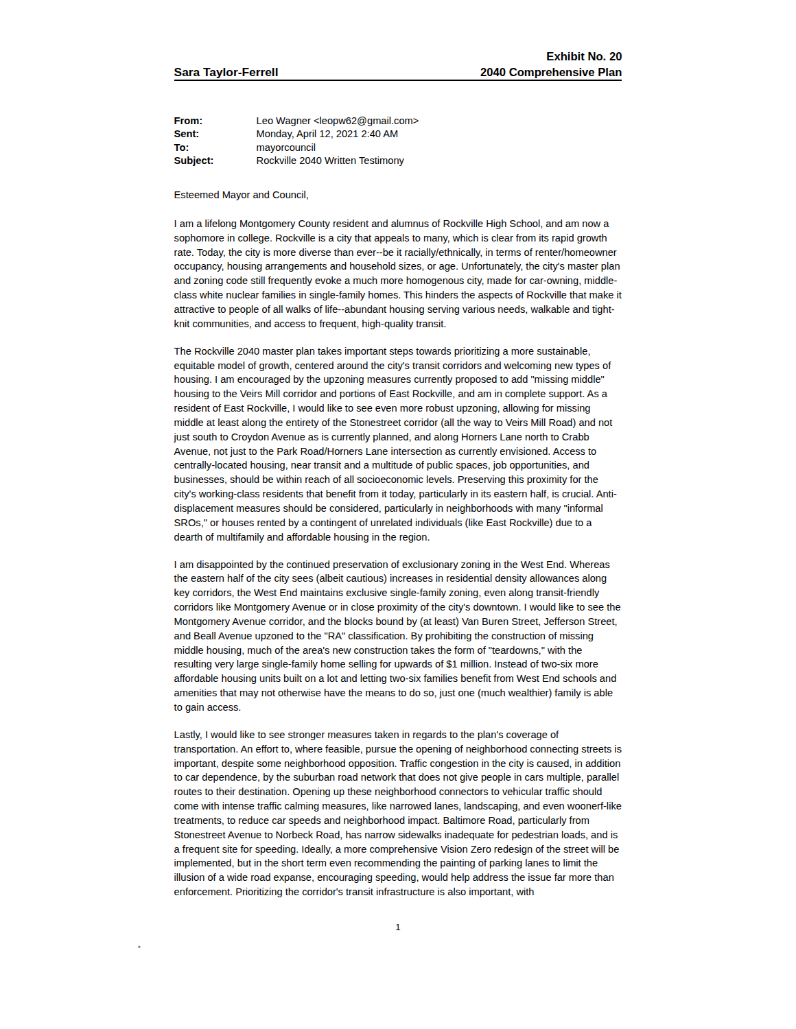Exhibit No. 20
2040 Comprehensive Plan
Sara Taylor-Ferrell
| From: | Leo Wagner <leopw62@gmail.com> |
| Sent: | Monday, April 12, 2021 2:40 AM |
| To: | mayorcouncil |
| Subject: | Rockville 2040 Written Testimony |
Esteemed Mayor and Council,
I am a lifelong Montgomery County resident and alumnus of Rockville High School, and am now a sophomore in college. Rockville is a city that appeals to many, which is clear from its rapid growth rate. Today, the city is more diverse than ever--be it racially/ethnically, in terms of renter/homeowner occupancy, housing arrangements and household sizes, or age. Unfortunately, the city's master plan and zoning code still frequently evoke a much more homogenous city, made for car-owning, middle-class white nuclear families in single-family homes. This hinders the aspects of Rockville that make it attractive to people of all walks of life--abundant housing serving various needs, walkable and tight-knit communities, and access to frequent, high-quality transit.
The Rockville 2040 master plan takes important steps towards prioritizing a more sustainable, equitable model of growth, centered around the city's transit corridors and welcoming new types of housing. I am encouraged by the upzoning measures currently proposed to add "missing middle" housing to the Veirs Mill corridor and portions of East Rockville, and am in complete support. As a resident of East Rockville, I would like to see even more robust upzoning, allowing for missing middle at least along the entirety of the Stonestreet corridor (all the way to Veirs Mill Road) and not just south to Croydon Avenue as is currently planned, and along Horners Lane north to Crabb Avenue, not just to the Park Road/Horners Lane intersection as currently envisioned. Access to centrally-located housing, near transit and a multitude of public spaces, job opportunities, and businesses, should be within reach of all socioeconomic levels. Preserving this proximity for the city's working-class residents that benefit from it today, particularly in its eastern half, is crucial. Anti-displacement measures should be considered, particularly in neighborhoods with many "informal SROs," or houses rented by a contingent of unrelated individuals (like East Rockville) due to a dearth of multifamily and affordable housing in the region.
I am disappointed by the continued preservation of exclusionary zoning in the West End. Whereas the eastern half of the city sees (albeit cautious) increases in residential density allowances along key corridors, the West End maintains exclusive single-family zoning, even along transit-friendly corridors like Montgomery Avenue or in close proximity of the city's downtown. I would like to see the Montgomery Avenue corridor, and the blocks bound by (at least) Van Buren Street, Jefferson Street, and Beall Avenue upzoned to the "RA" classification. By prohibiting the construction of missing middle housing, much of the area's new construction takes the form of "teardowns," with the resulting very large single-family home selling for upwards of $1 million. Instead of two-six more affordable housing units built on a lot and letting two-six families benefit from West End schools and amenities that may not otherwise have the means to do so, just one (much wealthier) family is able to gain access.
Lastly, I would like to see stronger measures taken in regards to the plan's coverage of transportation. An effort to, where feasible, pursue the opening of neighborhood connecting streets is important, despite some neighborhood opposition. Traffic congestion in the city is caused, in addition to car dependence, by the suburban road network that does not give people in cars multiple, parallel routes to their destination. Opening up these neighborhood connectors to vehicular traffic should come with intense traffic calming measures, like narrowed lanes, landscaping, and even woonerf-like treatments, to reduce car speeds and neighborhood impact. Baltimore Road, particularly from Stonestreet Avenue to Norbeck Road, has narrow sidewalks inadequate for pedestrian loads, and is a frequent site for speeding. Ideally, a more comprehensive Vision Zero redesign of the street will be implemented, but in the short term even recommending the painting of parking lanes to limit the illusion of a wide road expanse, encouraging speeding, would help address the issue far more than enforcement. Prioritizing the corridor's transit infrastructure is also important, with
1
•